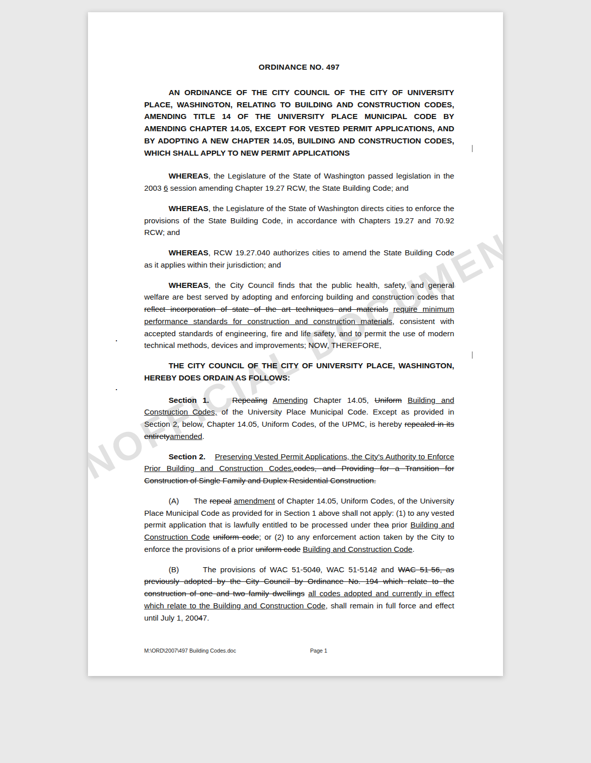UNOFFICIAL DOCUMENT
·
·
ORDINANCE NO. 497
AN ORDINANCE OF THE CITY COUNCIL OF THE CITY OF UNIVERSITY PLACE, WASHINGTON, RELATING TO BUILDING AND CONSTRUCTION CODES, AMENDING TITLE 14 OF THE UNIVERSITY PLACE MUNICIPAL CODE BY AMENDING CHAPTER 14.05, EXCEPT FOR VESTED PERMIT APPLICATIONS, AND BY ADOPTING A NEW CHAPTER 14.05, BUILDING AND CONSTRUCTION CODES, WHICH SHALL APPLY TO NEW PERMIT APPLICATIONS
WHEREAS, the Legislature of the State of Washington passed legislation in the 2003 6 session amending Chapter 19.27 RCW, the State Building Code; and
WHEREAS, the Legislature of the State of Washington directs cities to enforce the provisions of the State Building Code, in accordance with Chapters 19.27 and 70.92 RCW; and
WHEREAS, RCW 19.27.040 authorizes cities to amend the State Building Code as it applies within their jurisdiction; and
WHEREAS, the City Council finds that the public health, safety, and general welfare are best served by adopting and enforcing building and construction codes that reflect incorporation of state of the art techniques and materials require minimum performance standards for construction and construction materials, consistent with accepted standards of engineering, fire and life safety, and to permit the use of modern technical methods, devices and improvements; NOW, THEREFORE,
THE CITY COUNCIL OF THE CITY OF UNIVERSITY PLACE, WASHINGTON, HEREBY DOES ORDAIN AS FOLLOWS:
Section 1. Repealing Amending Chapter 14.05, Uniform Building and Construction Codes, of the University Place Municipal Code. Except as provided in Section 2, below, Chapter 14.05, Uniform Codes, of the UPMC, is hereby repealed in its entiretyamended.
Section 2. Preserving Vested Permit Applications, the City's Authority to Enforce Prior Building and Construction Codes. codes, and Providing for a Transition for Construction of Single Family and Duplex Residential Construction.
(A) The repeal amendment of Chapter 14.05, Uniform Codes, of the University Place Municipal Code as provided for in Section 1 above shall not apply: (1) to any vested permit application that is lawfully entitled to be processed under thea prior Building and Construction Code uniform code; or (2) to any enforcement action taken by the City to enforce the provisions of a prior uniform code Building and Construction Code.
(B) The provisions of WAC 51-5040, WAC 51-5142 and WAC 51-56, as previously adopted by the City Council by Ordinance No. 194 which relate to the construction of one and two family dwellings all codes adopted and currently in effect which relate to the Building and Construction Code, shall remain in full force and effect until July 1, 20047.
M:\ORD\2007\497 Building Codes.doc Page 1